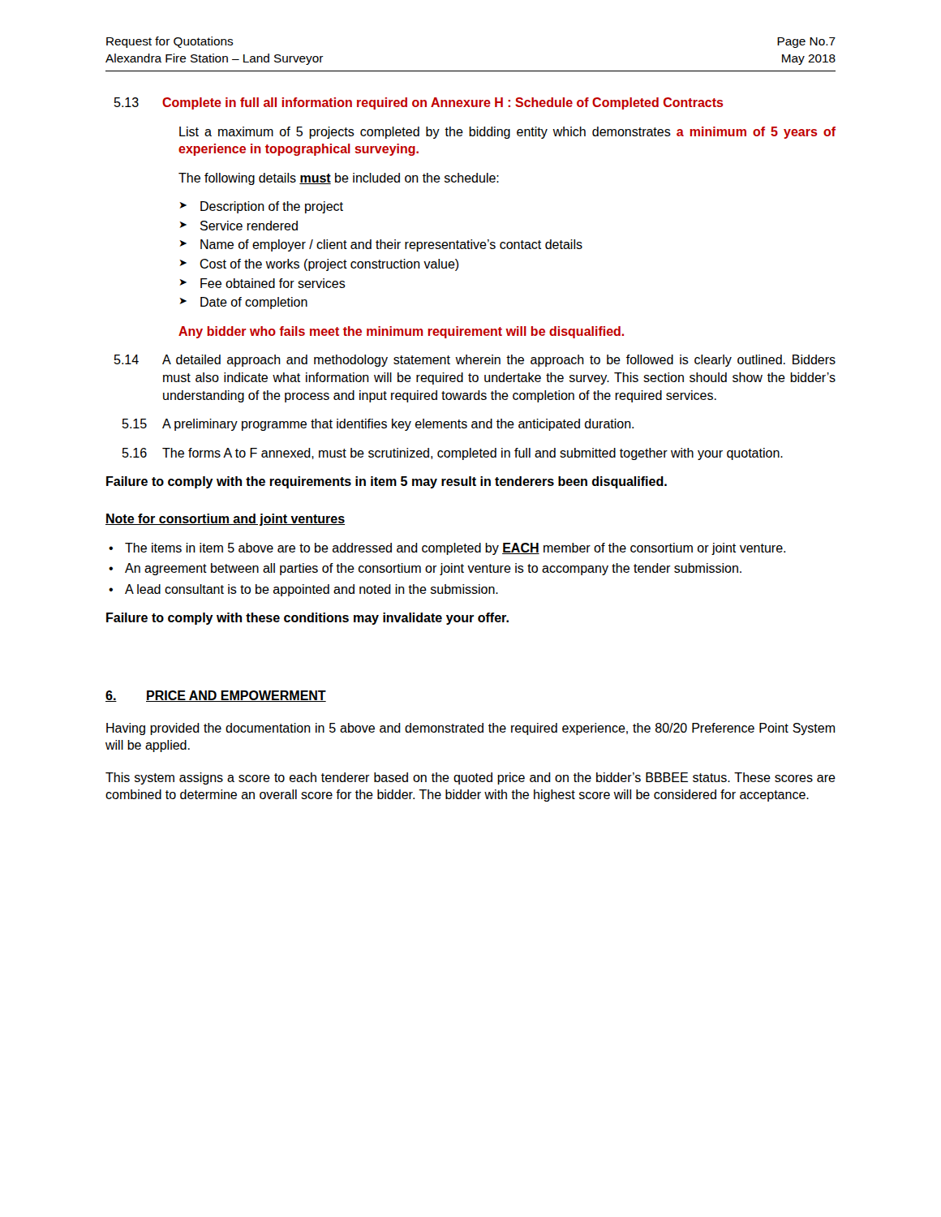Request for Quotations
Alexandra Fire Station – Land Surveyor
Page No.7
May 2018
5.13
Complete in full all information required on Annexure H : Schedule of Completed Contracts
List a maximum of 5 projects completed by the bidding entity which demonstrates a minimum of 5 years of experience in topographical surveying.
The following details must be included on the schedule:
Description of the project
Service rendered
Name of employer / client and their representative’s contact details
Cost of the works (project construction value)
Fee obtained for services
Date of completion
Any bidder who fails meet the minimum requirement will be disqualified.
5.14
A detailed approach and methodology statement wherein the approach to be followed is clearly outlined. Bidders must also indicate what information will be required to undertake the survey. This section should show the bidder’s understanding of the process and input required towards the completion of the required services.
5.15
A preliminary programme that identifies key elements and the anticipated duration.
5.16
The forms A to F annexed, must be scrutinized, completed in full and submitted together with your quotation.
Failure to comply with the requirements in item 5 may result in tenderers been disqualified.
Note for consortium and joint ventures
The items in item 5 above are to be addressed and completed by EACH member of the consortium or joint venture.
An agreement between all parties of the consortium or joint venture is to accompany the tender submission.
A lead consultant is to be appointed and noted in the submission.
Failure to comply with these conditions may invalidate your offer.
6. PRICE AND EMPOWERMENT
Having provided the documentation in 5 above and demonstrated the required experience, the 80/20 Preference Point System will be applied.
This system assigns a score to each tenderer based on the quoted price and on the bidder’s BBBEE status. These scores are combined to determine an overall score for the bidder. The bidder with the highest score will be considered for acceptance.